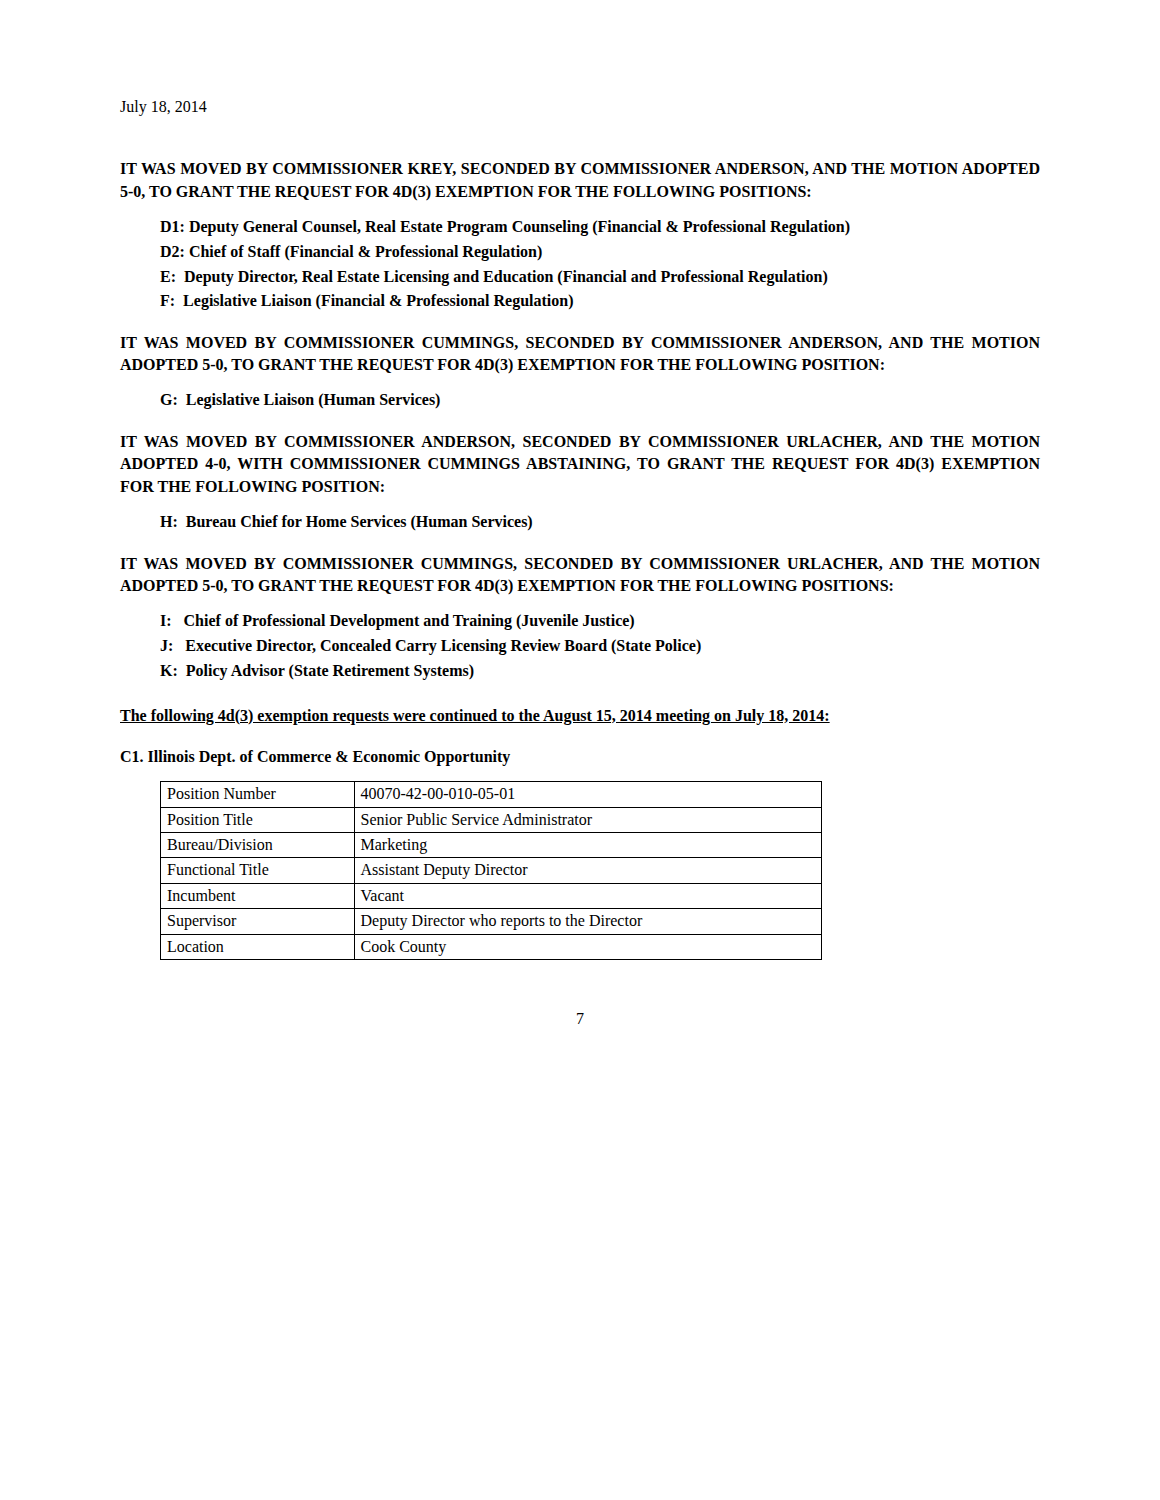July 18, 2014
It was moved by Commissioner Krey, seconded by Commissioner Anderson, and the motion adopted 5-0, to grant the request for 4d(3) exemption for the following positions:
D1: Deputy General Counsel, Real Estate Program Counseling (Financial & Professional Regulation)
D2: Chief of Staff (Financial & Professional Regulation)
E: Deputy Director, Real Estate Licensing and Education (Financial and Professional Regulation)
F: Legislative Liaison (Financial & Professional Regulation)
It was moved by Commissioner Cummings, seconded by Commissioner Anderson, and the motion adopted 5-0, to grant the request for 4d(3) exemption for the following position:
G: Legislative Liaison (Human Services)
It was moved by Commissioner Anderson, seconded by Commissioner Urlacher, and the motion adopted 4-0, with Commissioner Cummings abstaining, to grant the request for 4d(3) exemption for the following position:
H: Bureau Chief for Home Services (Human Services)
It was moved by Commissioner Cummings, seconded by Commissioner Urlacher, and the motion adopted 5-0, to grant the request for 4d(3) exemption for the following positions:
I: Chief of Professional Development and Training (Juvenile Justice)
J: Executive Director, Concealed Carry Licensing Review Board (State Police)
K: Policy Advisor (State Retirement Systems)
The following 4d(3) exemption requests were continued to the August 15, 2014 meeting on July 18, 2014:
C1. Illinois Dept. of Commerce & Economic Opportunity
| Position Number | 40070-42-00-010-05-01 |
| Position Title | Senior Public Service Administrator |
| Bureau/Division | Marketing |
| Functional Title | Assistant Deputy Director |
| Incumbent | Vacant |
| Supervisor | Deputy Director who reports to the Director |
| Location | Cook County |
7